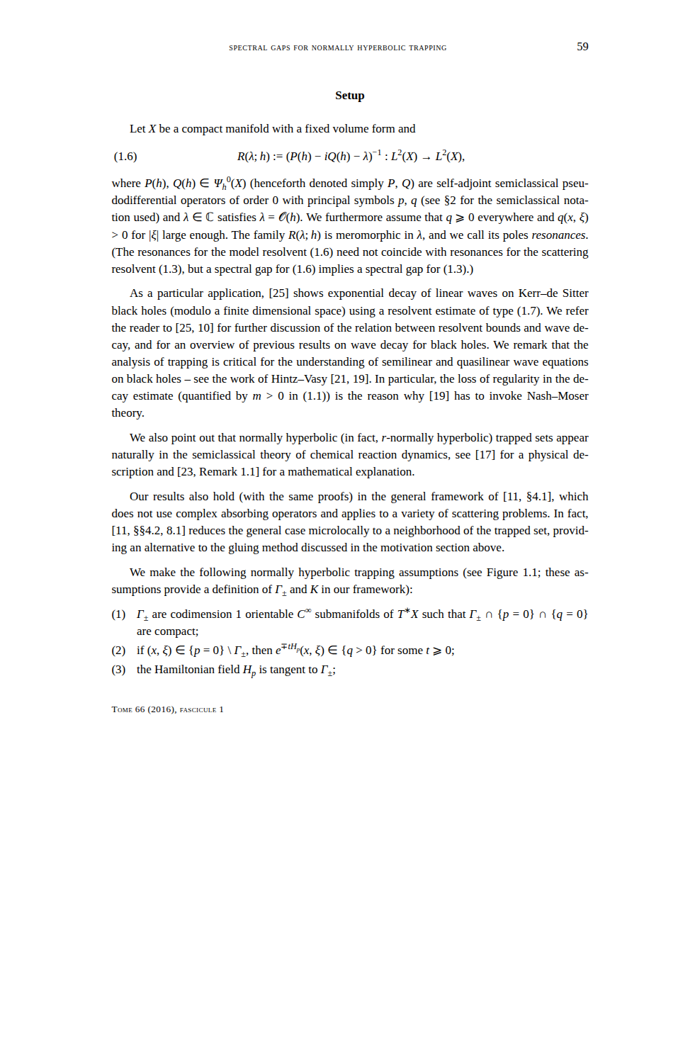spectral gaps for normally hyperbolic trapping 59
Setup
Let X be a compact manifold with a fixed volume form and
(1.6) R(λ; h) := (P(h) − iQ(h) − λ)−1 : L2(X) → L2(X),
where P(h), Q(h) ∈ Ψh0(X) (henceforth denoted simply P, Q) are self-adjoint semiclassical pseudodifferential operators of order 0 with principal symbols p, q (see §2 for the semiclassical notation used) and λ ∈ ℂ satisfies λ = 𝒪(h). We furthermore assume that q ⩾ 0 everywhere and q(x, ξ) > 0 for |ξ| large enough. The family R(λ; h) is meromorphic in λ, and we call its poles resonances. (The resonances for the model resolvent (1.6) need not coincide with resonances for the scattering resolvent (1.3), but a spectral gap for (1.6) implies a spectral gap for (1.3).)
As a particular application, [25] shows exponential decay of linear waves on Kerr–de Sitter black holes (modulo a finite dimensional space) using a resolvent estimate of type (1.7). We refer the reader to [25, 10] for further discussion of the relation between resolvent bounds and wave decay, and for an overview of previous results on wave decay for black holes. We remark that the analysis of trapping is critical for the understanding of semilinear and quasilinear wave equations on black holes – see the work of Hintz–Vasy [21, 19]. In particular, the loss of regularity in the decay estimate (quantified by m > 0 in (1.1)) is the reason why [19] has to invoke Nash–Moser theory.
We also point out that normally hyperbolic (in fact, r-normally hyperbolic) trapped sets appear naturally in the semiclassical theory of chemical reaction dynamics, see [17] for a physical description and [23, Remark 1.1] for a mathematical explanation.
Our results also hold (with the same proofs) in the general framework of [11, §4.1], which does not use complex absorbing operators and applies to a variety of scattering problems. In fact, [11, §§4.2, 8.1] reduces the general case microlocally to a neighborhood of the trapped set, providing an alternative to the gluing method discussed in the motivation section above.
We make the following normally hyperbolic trapping assumptions (see Figure 1.1; these assumptions provide a definition of Γ± and K in our framework):
Γ± are codimension 1 orientable C∞ submanifolds of T∗X such that Γ± ∩ {p = 0} ∩ {q = 0} are compact;
if (x, ξ) ∈ {p = 0} \ Γ±, then e∓tHp(x, ξ) ∈ {q > 0} for some t ⩾ 0;
the Hamiltonian field Hp is tangent to Γ±;
Tome 66 (2016), fascicule 1